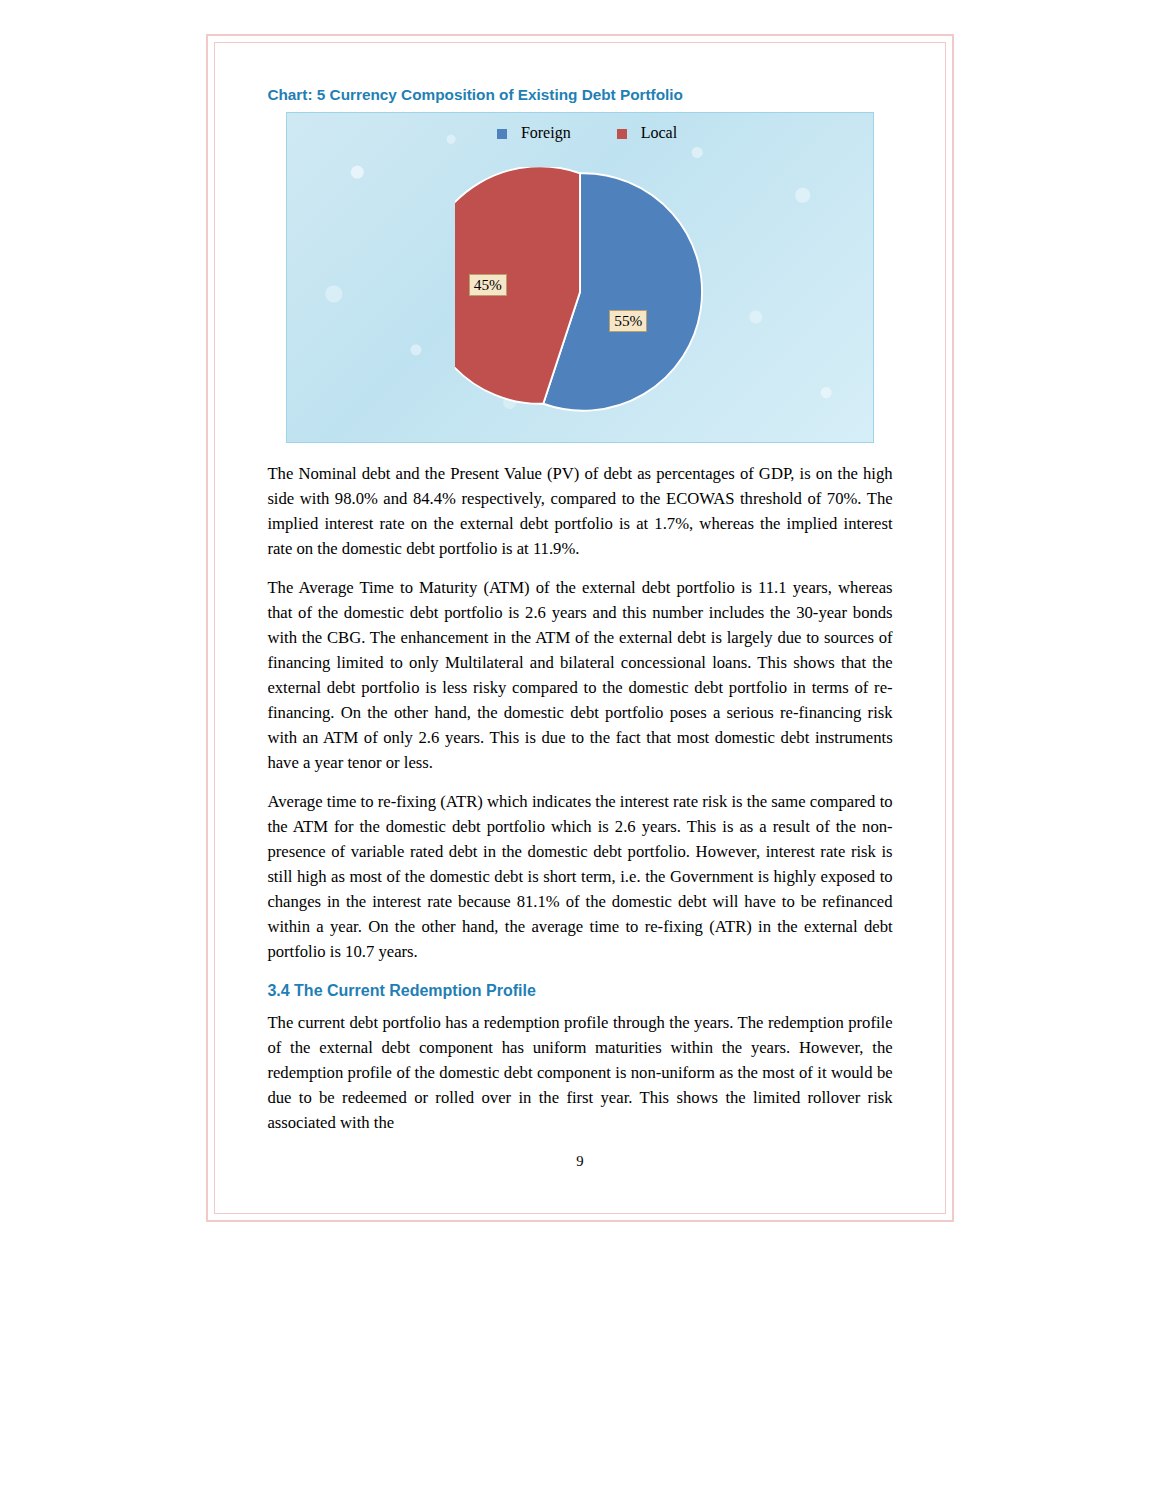Chart: 5 Currency Composition of Existing Debt Portfolio
Foreign Local
45%
55%
The Nominal debt and the Present Value (PV) of debt as percentages of GDP, is on the high side with 98.0% and 84.4% respectively, compared to the ECOWAS threshold of 70%. The implied interest rate on the external debt portfolio is at 1.7%, whereas the implied interest rate on the domestic debt portfolio is at 11.9%.
The Average Time to Maturity (ATM) of the external debt portfolio is 11.1 years, whereas that of the domestic debt portfolio is 2.6 years and this number includes the 30-year bonds with the CBG. The enhancement in the ATM of the external debt is largely due to sources of financing limited to only Multilateral and bilateral concessional loans. This shows that the external debt portfolio is less risky compared to the domestic debt portfolio in terms of re-financing. On the other hand, the domestic debt portfolio poses a serious re-financing risk with an ATM of only 2.6 years. This is due to the fact that most domestic debt instruments have a year tenor or less.
Average time to re-fixing (ATR) which indicates the interest rate risk is the same compared to the ATM for the domestic debt portfolio which is 2.6 years. This is as a result of the non-presence of variable rated debt in the domestic debt portfolio. However, interest rate risk is still high as most of the domestic debt is short term, i.e. the Government is highly exposed to changes in the interest rate because 81.1% of the domestic debt will have to be refinanced within a year. On the other hand, the average time to re-fixing (ATR) in the external debt portfolio is 10.7 years.
3.4 The Current Redemption Profile
The current debt portfolio has a redemption profile through the years. The redemption profile of the external debt component has uniform maturities within the years. However, the redemption profile of the domestic debt component is non-uniform as the most of it would be due to be redeemed or rolled over in the first year. This shows the limited rollover risk associated with the
9